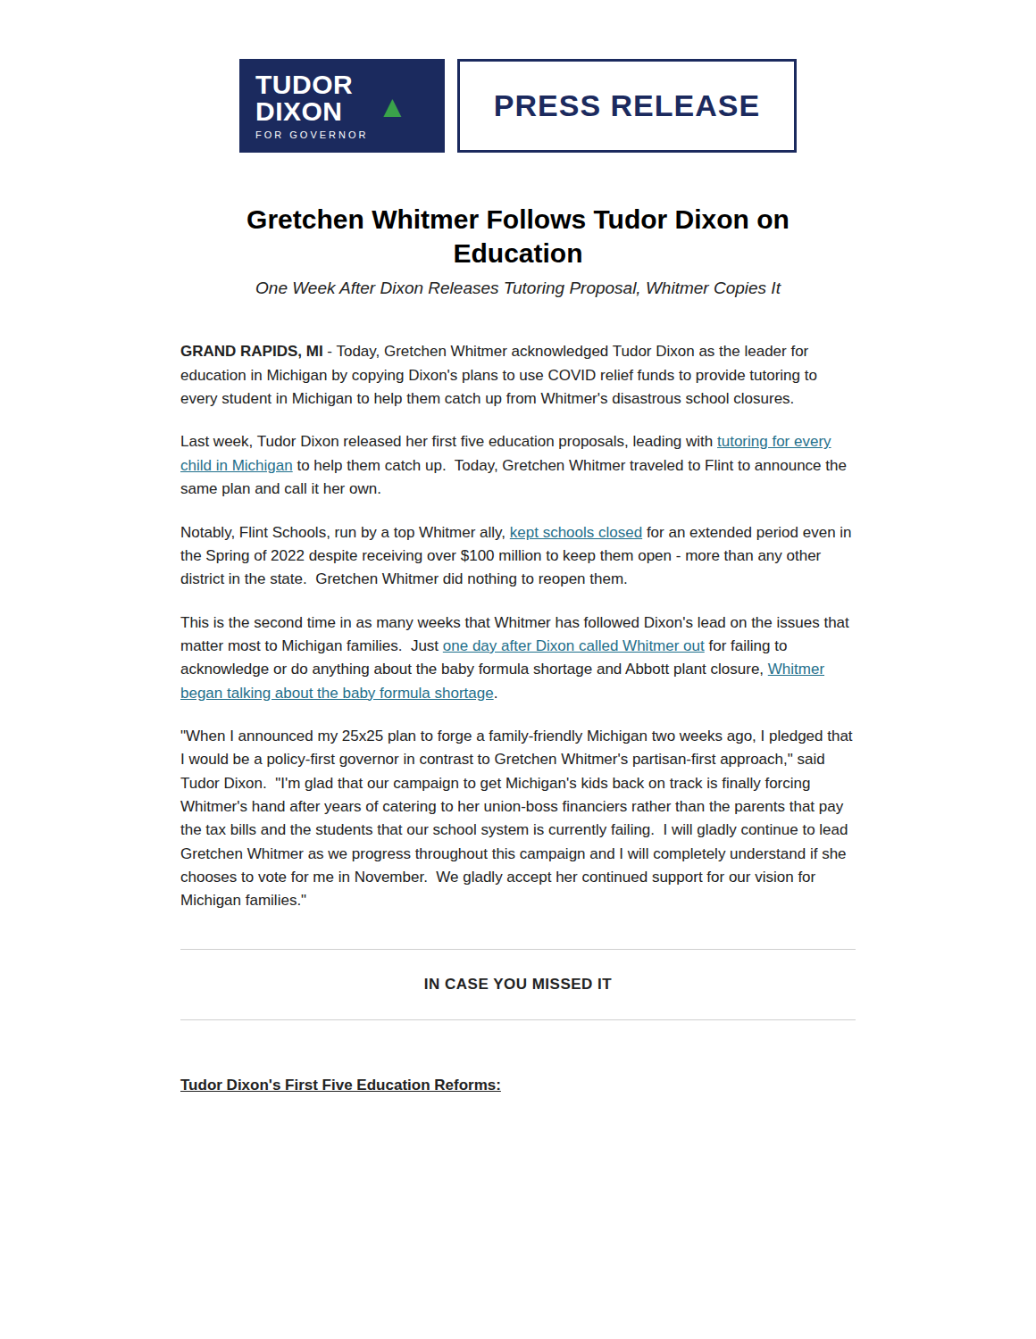TUDOR DIXON FOR GOVERNOR
▲
PRESS RELEASE
Gretchen Whitmer Follows Tudor Dixon on Education
One Week After Dixon Releases Tutoring Proposal, Whitmer Copies It
GRAND RAPIDS, MI - Today, Gretchen Whitmer acknowledged Tudor Dixon as the leader for education in Michigan by copying Dixon's plans to use COVID relief funds to provide tutoring to every student in Michigan to help them catch up from Whitmer's disastrous school closures.
Last week, Tudor Dixon released her first five education proposals, leading with tutoring for every child in Michigan to help them catch up. Today, Gretchen Whitmer traveled to Flint to announce the same plan and call it her own.
Notably, Flint Schools, run by a top Whitmer ally, kept schools closed for an extended period even in the Spring of 2022 despite receiving over $100 million to keep them open - more than any other district in the state. Gretchen Whitmer did nothing to reopen them.
This is the second time in as many weeks that Whitmer has followed Dixon's lead on the issues that matter most to Michigan families. Just one day after Dixon called Whitmer out for failing to acknowledge or do anything about the baby formula shortage and Abbott plant closure, Whitmer began talking about the baby formula shortage.
"When I announced my 25x25 plan to forge a family-friendly Michigan two weeks ago, I pledged that I would be a policy-first governor in contrast to Gretchen Whitmer's partisan-first approach," said Tudor Dixon. "I'm glad that our campaign to get Michigan's kids back on track is finally forcing Whitmer's hand after years of catering to her union-boss financiers rather than the parents that pay the tax bills and the students that our school system is currently failing. I will gladly continue to lead Gretchen Whitmer as we progress throughout this campaign and I will completely understand if she chooses to vote for me in November. We gladly accept her continued support for our vision for Michigan families."
IN CASE YOU MISSED IT
Tudor Dixon's First Five Education Reforms: